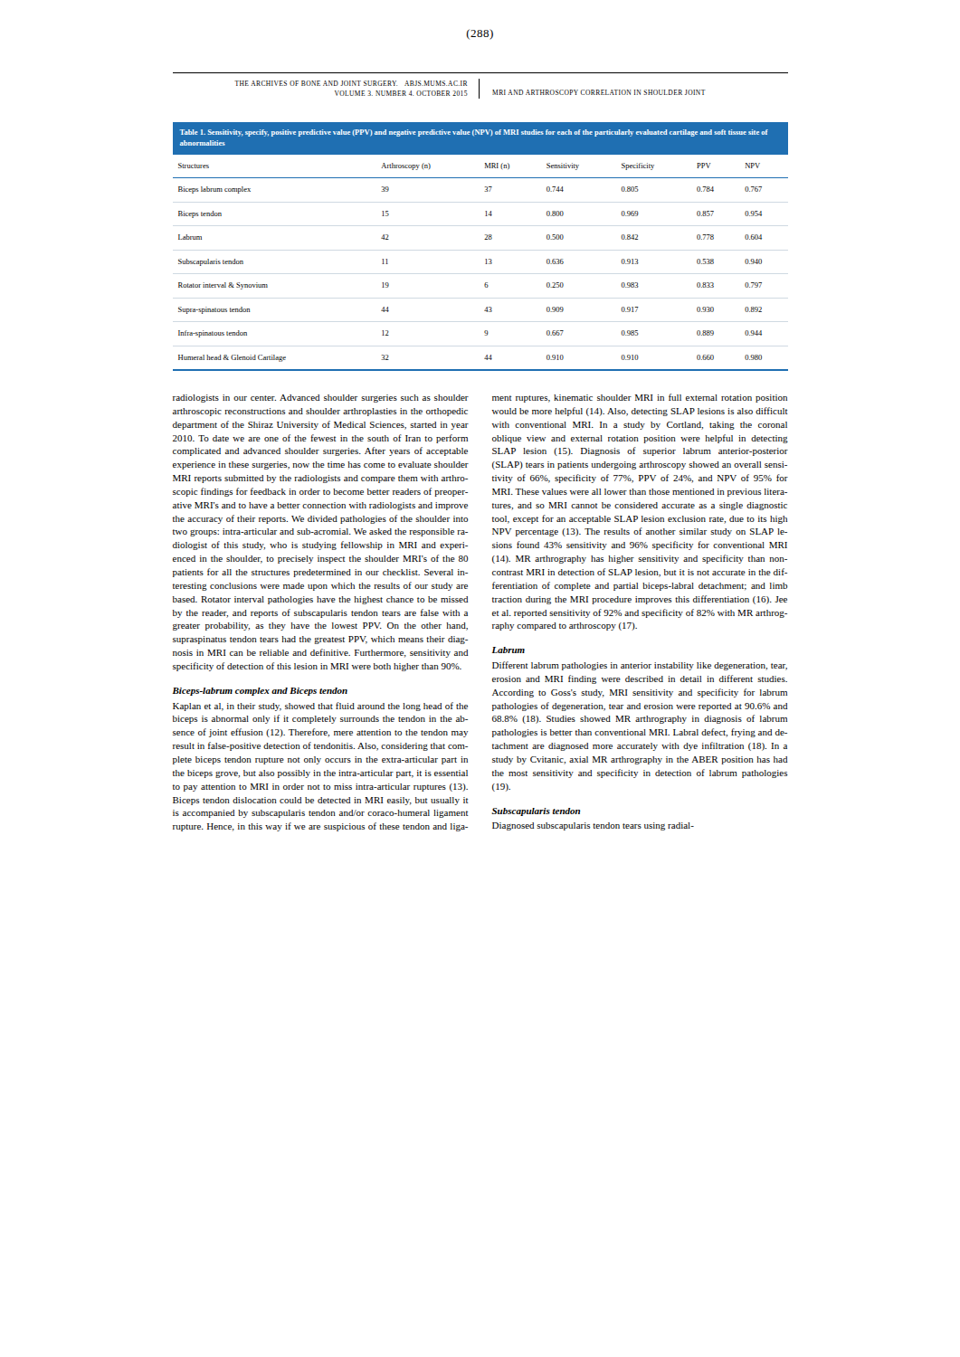(288)
THE ARCHIVES OF BONE AND JOINT SURGERY. ABJS.MUMS.AC.IR
VOLUME 3. NUMBER 4. OCTOBER 2015
MRI AND ARTHROSCOPY CORRELATION IN SHOULDER JOINT
Table 1. Sensitivity, specify, positive predictive value (PPV) and negative predictive value (NPV) of MRI studies for each of the particularly evaluated cartilage and soft tissue site of abnormalities
| Structures | Arthroscopy (n) | MRI (n) | Sensitivity | Specificity | PPV | NPV |
| --- | --- | --- | --- | --- | --- | --- |
| Biceps labrum complex | 39 | 37 | 0.744 | 0.805 | 0.784 | 0.767 |
| Biceps tendon | 15 | 14 | 0.800 | 0.969 | 0.857 | 0.954 |
| Labrum | 42 | 28 | 0.500 | 0.842 | 0.778 | 0.604 |
| Subscapularis tendon | 11 | 13 | 0.636 | 0.913 | 0.538 | 0.940 |
| Rotator interval & Synovium | 19 | 6 | 0.250 | 0.983 | 0.833 | 0.797 |
| Supra-spinatous tendon | 44 | 43 | 0.909 | 0.917 | 0.930 | 0.892 |
| Infra-spinatous tendon | 12 | 9 | 0.667 | 0.985 | 0.889 | 0.944 |
| Humeral head & Glenoid Cartilage | 32 | 44 | 0.910 | 0.910 | 0.660 | 0.980 |
radiologists in our center. Advanced shoulder surgeries such as shoulder arthroscopic reconstructions and shoulder arthroplasties in the orthopedic department of the Shiraz University of Medical Sciences, started in year 2010. To date we are one of the fewest in the south of Iran to perform complicated and advanced shoulder surgeries. After years of acceptable experience in these surgeries, now the time has come to evaluate shoulder MRI reports submitted by the radiologists and compare them with arthroscopic findings for feedback in order to become better readers of preoperative MRI's and to have a better connection with radiologists and improve the accuracy of their reports. We divided pathologies of the shoulder into two groups: intra-articular and sub-acromial. We asked the responsible radiologist of this study, who is studying fellowship in MRI and experienced in the shoulder, to precisely inspect the shoulder MRI's of the 80 patients for all the structures predetermined in our checklist. Several interesting conclusions were made upon which the results of our study are based. Rotator interval pathologies have the highest chance to be missed by the reader, and reports of subscapularis tendon tears are false with a greater probability, as they have the lowest PPV. On the other hand, supraspinatus tendon tears had the greatest PPV, which means their diagnosis in MRI can be reliable and definitive. Furthermore, sensitivity and specificity of detection of this lesion in MRI were both higher than 90%.
Biceps-labrum complex and Biceps tendon
Kaplan et al, in their study, showed that fluid around the long head of the biceps is abnormal only if it completely surrounds the tendon in the absence of joint effusion (12). Therefore, mere attention to the tendon may result in false-positive detection of tendonitis. Also, considering that complete biceps tendon rupture not only occurs in the extra-articular part in the biceps grove, but also possibly in the intra-articular part, it is essential to pay attention to MRI in order not to miss intra-articular ruptures (13). Biceps tendon dislocation could be detected in MRI easily, but usually it is accompanied by subscapularis tendon and/or coraco-humeral ligament rupture. Hence, in this way if we are suspicious of these tendon and ligament ruptures, kinematic shoulder MRI in full external rotation position would be more helpful (14). Also, detecting SLAP lesions is also difficult with conventional MRI. In a study by Cortland, taking the coronal oblique view and external rotation position were helpful in detecting SLAP lesion (15). Diagnosis of superior labrum anterior-posterior (SLAP) tears in patients undergoing arthroscopy showed an overall sensitivity of 66%, specificity of 77%, PPV of 24%, and NPV of 95% for MRI. These values were all lower than those mentioned in previous literatures, and so MRI cannot be considered accurate as a single diagnostic tool, except for an acceptable SLAP lesion exclusion rate, due to its high NPV percentage (13). The results of another similar study on SLAP lesions found 43% sensitivity and 96% specificity for conventional MRI (14). MR arthrography has higher sensitivity and specificity than non-contrast MRI in detection of SLAP lesion, but it is not accurate in the differentiation of complete and partial biceps-labral detachment; and limb traction during the MRI procedure improves this differentiation (16). Jee et al. reported sensitivity of 92% and specificity of 82% with MR arthrography compared to arthroscopy (17).
Labrum
Different labrum pathologies in anterior instability like degeneration, tear, erosion and MRI finding were described in detail in different studies. According to Goss's study, MRI sensitivity and specificity for labrum pathologies of degeneration, tear and erosion were reported at 90.6% and 68.8% (18). Studies showed MR arthrography in diagnosis of labrum pathologies is better than conventional MRI. Labral defect, frying and detachment are diagnosed more accurately with dye infiltration (18). In a study by Cvitanic, axial MR arthrography in the ABER position has had the most sensitivity and specificity in detection of labrum pathologies (19).
Subscapularis tendon
Diagnosed subscapularis tendon tears using radial-